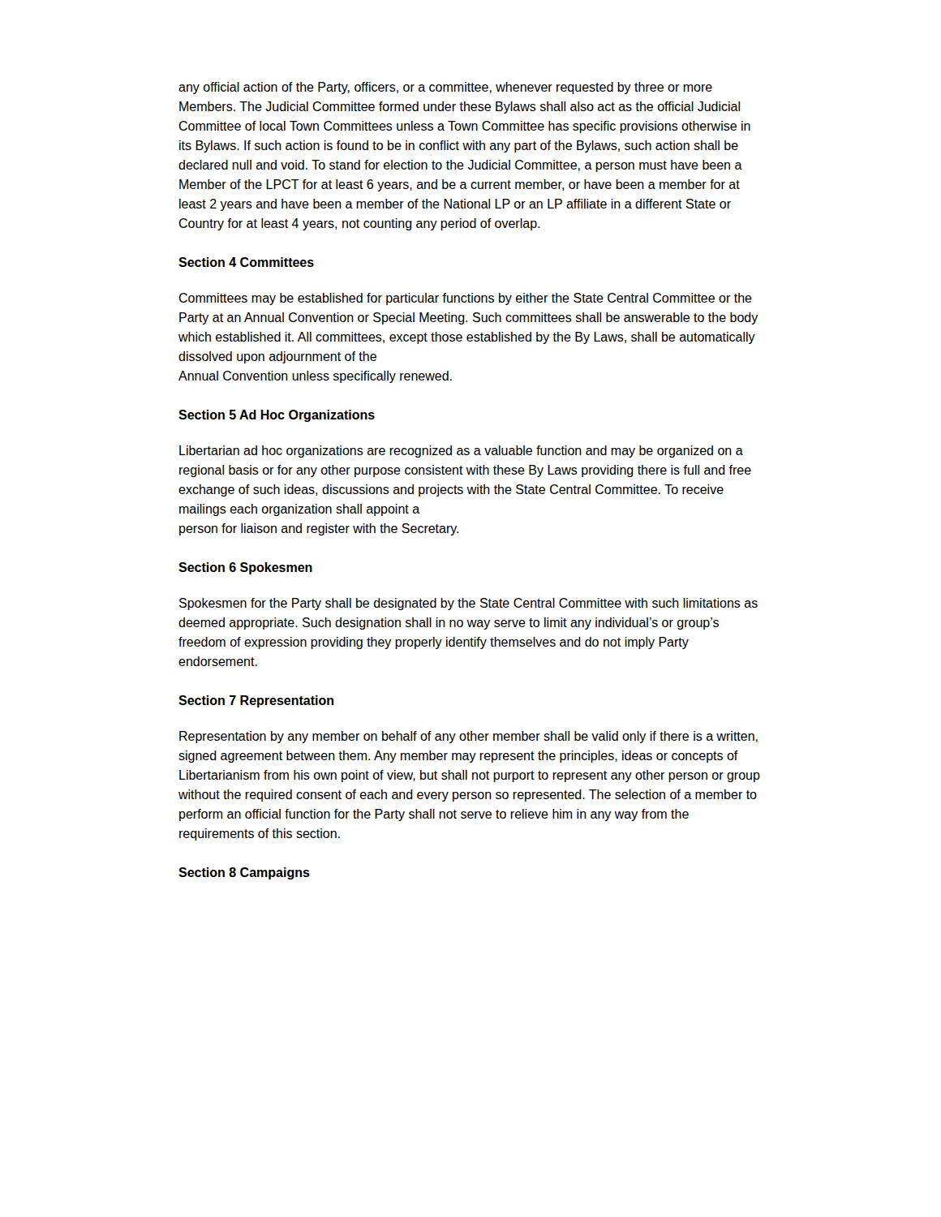any official action of the Party, officers, or a committee, whenever requested by three or more Members. The Judicial Committee formed under these Bylaws shall also act as the official Judicial Committee of local Town Committees unless a Town Committee has specific provisions otherwise in its Bylaws. If such action is found to be in conflict with any part of the Bylaws, such action shall be declared null and void. To stand for election to the Judicial Committee, a person must have been a Member of the LPCT for at least 6 years, and be a current member, or have been a member for at least 2 years and have been a member of the National LP or an LP affiliate in a different State or Country for at least 4 years, not counting any period of overlap.
Section 4 Committees
Committees may be established for particular functions by either the State Central Committee or the Party at an Annual Convention or Special Meeting. Such committees shall be answerable to the body which established it. All committees, except those established by the By Laws, shall be automatically dissolved upon adjournment of the
Annual Convention unless specifically renewed.
Section 5 Ad Hoc Organizations
Libertarian ad hoc organizations are recognized as a valuable function and may be organized on a regional basis or for any other purpose consistent with these By Laws providing there is full and free exchange of such ideas, discussions and projects with the State Central Committee. To receive mailings each organization shall appoint a
person for liaison and register with the Secretary.
Section 6 Spokesmen
Spokesmen for the Party shall be designated by the State Central Committee with such limitations as deemed appropriate. Such designation shall in no way serve to limit any individual’s or group’s freedom of expression providing they properly identify themselves and do not imply Party endorsement.
Section 7 Representation
Representation by any member on behalf of any other member shall be valid only if there is a written, signed agreement between them. Any member may represent the principles, ideas or concepts of Libertarianism from his own point of view, but shall not purport to represent any other person or group without the required consent of each and every person so represented. The selection of a member to perform an official function for the Party shall not serve to relieve him in any way from the requirements of this section.
Section 8 Campaigns